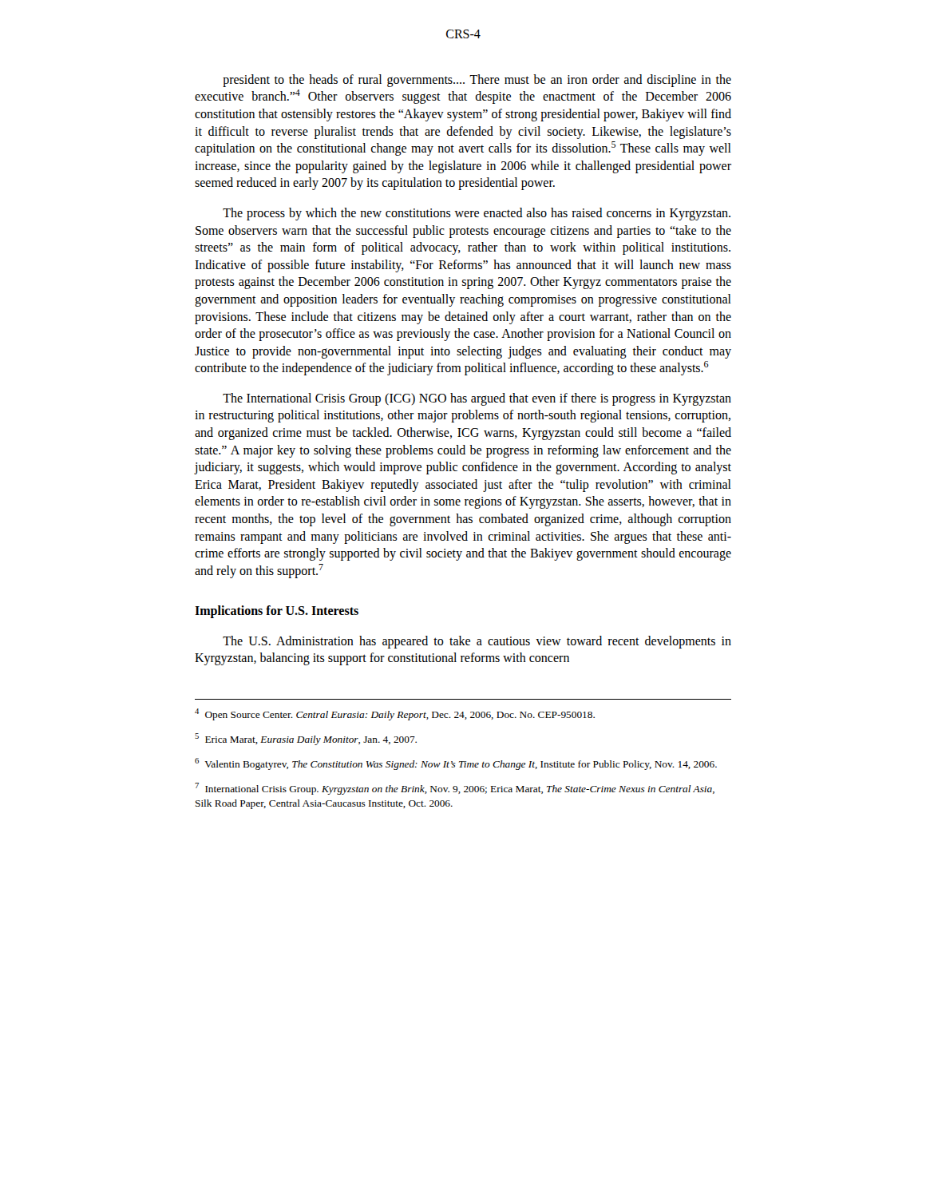CRS-4
president to the heads of rural governments.... There must be an iron order and discipline in the executive branch.”4 Other observers suggest that despite the enactment of the December 2006 constitution that ostensibly restores the “Akayev system” of strong presidential power, Bakiyev will find it difficult to reverse pluralist trends that are defended by civil society. Likewise, the legislature’s capitulation on the constitutional change may not avert calls for its dissolution.5 These calls may well increase, since the popularity gained by the legislature in 2006 while it challenged presidential power seemed reduced in early 2007 by its capitulation to presidential power.
The process by which the new constitutions were enacted also has raised concerns in Kyrgyzstan. Some observers warn that the successful public protests encourage citizens and parties to “take to the streets” as the main form of political advocacy, rather than to work within political institutions. Indicative of possible future instability, “For Reforms” has announced that it will launch new mass protests against the December 2006 constitution in spring 2007. Other Kyrgyz commentators praise the government and opposition leaders for eventually reaching compromises on progressive constitutional provisions. These include that citizens may be detained only after a court warrant, rather than on the order of the prosecutor’s office as was previously the case. Another provision for a National Council on Justice to provide non-governmental input into selecting judges and evaluating their conduct may contribute to the independence of the judiciary from political influence, according to these analysts.6
The International Crisis Group (ICG) NGO has argued that even if there is progress in Kyrgyzstan in restructuring political institutions, other major problems of north-south regional tensions, corruption, and organized crime must be tackled. Otherwise, ICG warns, Kyrgyzstan could still become a “failed state.” A major key to solving these problems could be progress in reforming law enforcement and the judiciary, it suggests, which would improve public confidence in the government. According to analyst Erica Marat, President Bakiyev reputedly associated just after the “tulip revolution” with criminal elements in order to re-establish civil order in some regions of Kyrgyzstan. She asserts, however, that in recent months, the top level of the government has combated organized crime, although corruption remains rampant and many politicians are involved in criminal activities. She argues that these anti-crime efforts are strongly supported by civil society and that the Bakiyev government should encourage and rely on this support.7
Implications for U.S. Interests
The U.S. Administration has appeared to take a cautious view toward recent developments in Kyrgyzstan, balancing its support for constitutional reforms with concern
4 Open Source Center. Central Eurasia: Daily Report, Dec. 24, 2006, Doc. No. CEP-950018.
5 Erica Marat, Eurasia Daily Monitor, Jan. 4, 2007.
6 Valentin Bogatyrev, The Constitution Was Signed: Now It’s Time to Change It, Institute for Public Policy, Nov. 14, 2006.
7 International Crisis Group. Kyrgyzstan on the Brink, Nov. 9, 2006; Erica Marat, The State-Crime Nexus in Central Asia, Silk Road Paper, Central Asia-Caucasus Institute, Oct. 2006.